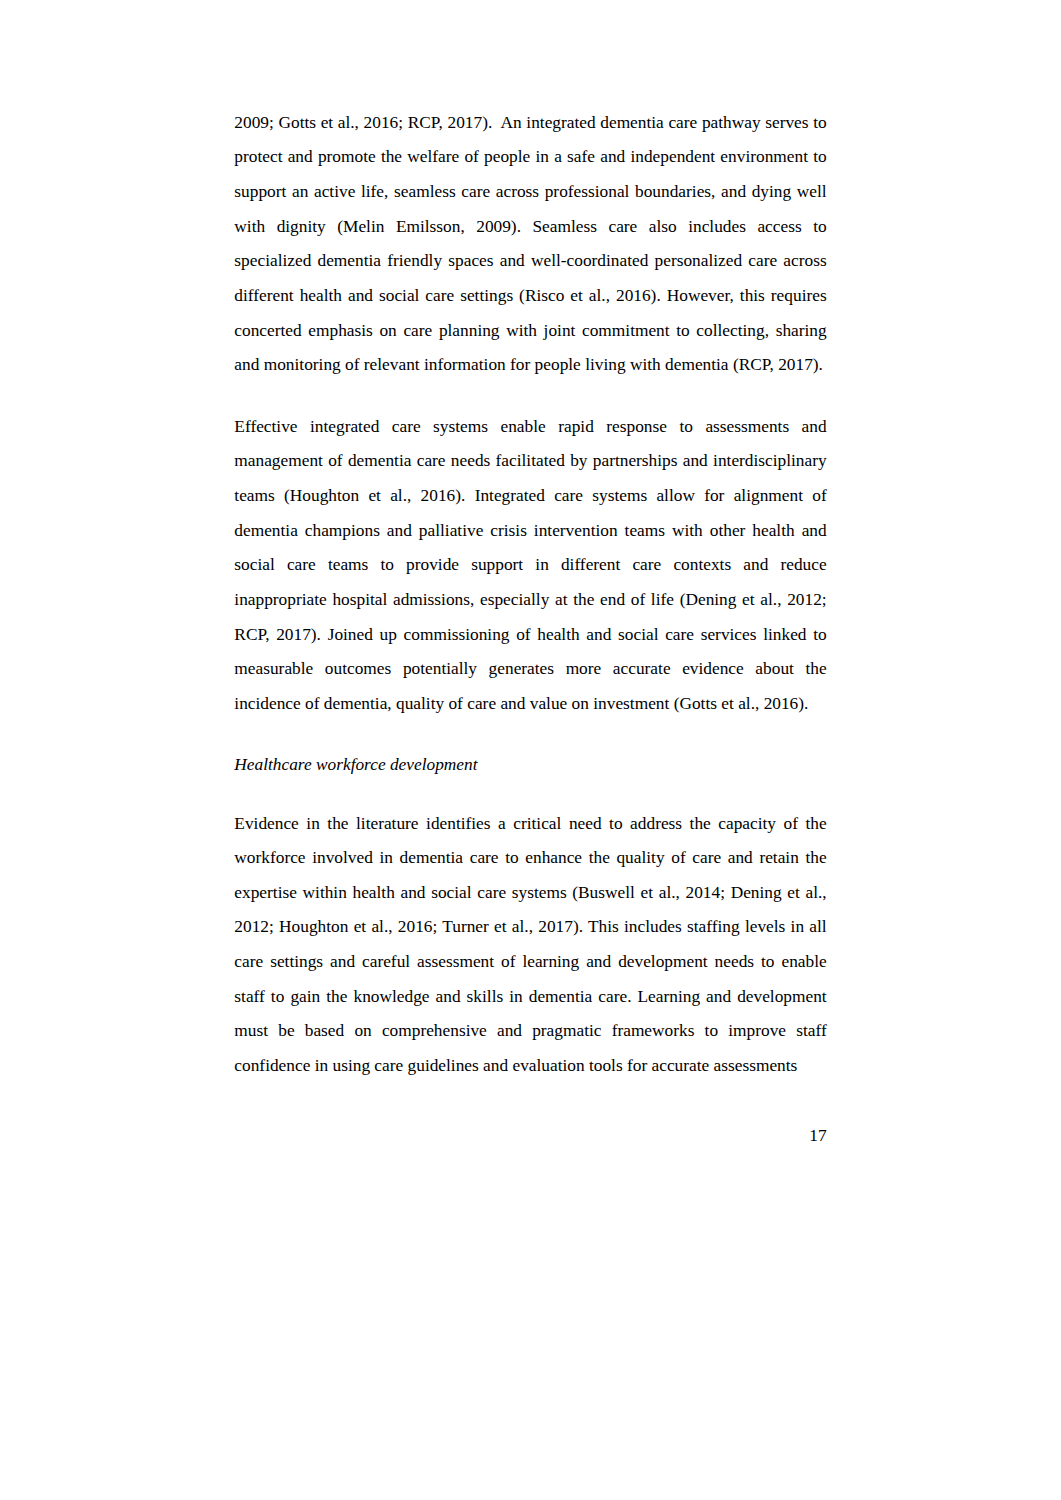2009; Gotts et al., 2016; RCP, 2017). An integrated dementia care pathway serves to protect and promote the welfare of people in a safe and independent environment to support an active life, seamless care across professional boundaries, and dying well with dignity (Melin Emilsson, 2009). Seamless care also includes access to specialized dementia friendly spaces and well-coordinated personalized care across different health and social care settings (Risco et al., 2016). However, this requires concerted emphasis on care planning with joint commitment to collecting, sharing and monitoring of relevant information for people living with dementia (RCP, 2017).
Effective integrated care systems enable rapid response to assessments and management of dementia care needs facilitated by partnerships and interdisciplinary teams (Houghton et al., 2016). Integrated care systems allow for alignment of dementia champions and palliative crisis intervention teams with other health and social care teams to provide support in different care contexts and reduce inappropriate hospital admissions, especially at the end of life (Dening et al., 2012; RCP, 2017). Joined up commissioning of health and social care services linked to measurable outcomes potentially generates more accurate evidence about the incidence of dementia, quality of care and value on investment (Gotts et al., 2016).
Healthcare workforce development
Evidence in the literature identifies a critical need to address the capacity of the workforce involved in dementia care to enhance the quality of care and retain the expertise within health and social care systems (Buswell et al., 2014; Dening et al., 2012; Houghton et al., 2016; Turner et al., 2017). This includes staffing levels in all care settings and careful assessment of learning and development needs to enable staff to gain the knowledge and skills in dementia care. Learning and development must be based on comprehensive and pragmatic frameworks to improve staff confidence in using care guidelines and evaluation tools for accurate assessments
17